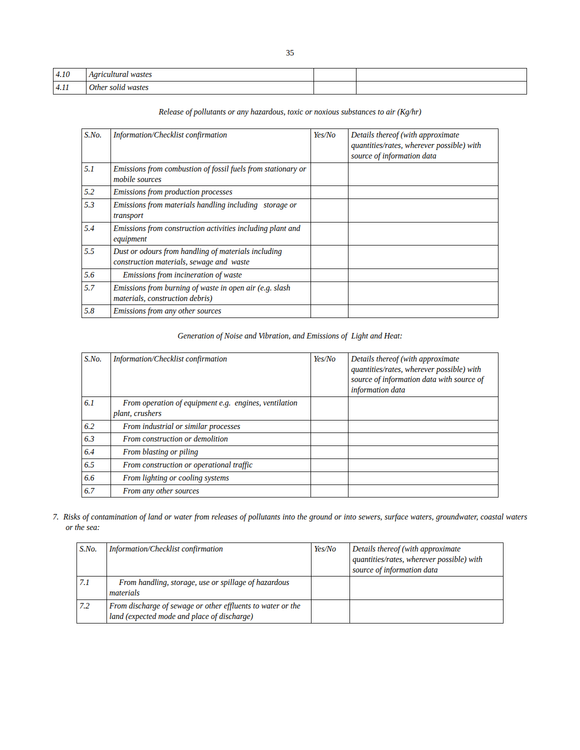35
| 4.10 | Agricultural wastes | | |
| 4.11 | Other solid wastes | | |
Release of pollutants or any hazardous, toxic or noxious substances to air (Kg/hr)
| S.No. | Information/Checklist confirmation | Yes/No | Details thereof (with approximate quantities/rates, wherever possible) with source of information data |
| 5.1 | Emissions from combustion of fossil fuels from stationary or mobile sources | | |
| 5.2 | Emissions from production processes | | |
| 5.3 | Emissions from materials handling including storage or transport | | |
| 5.4 | Emissions from construction activities including plant and equipment | | |
| 5.5 | Dust or odours from handling of materials including construction materials, sewage and waste | | |
| 5.6 | Emissions from incineration of waste | | |
| 5.7 | Emissions from burning of waste in open air (e.g. slash materials, construction debris) | | |
| 5.8 | Emissions from any other sources | | |
Generation of Noise and Vibration, and Emissions of Light and Heat:
| S.No. | Information/Checklist confirmation | Yes/No | Details thereof (with approximate quantities/rates, wherever possible) with source of information data with source of information data |
| 6.1 | From operation of equipment e.g. engines, ventilation plant, crushers | | |
| 6.2 | From industrial or similar processes | | |
| 6.3 | From construction or demolition | | |
| 6.4 | From blasting or piling | | |
| 6.5 | From construction or operational traffic | | |
| 6.6 | From lighting or cooling systems | | |
| 6.7 | From any other sources | | |
7. Risks of contamination of land or water from releases of pollutants into the ground or into sewers, surface waters, groundwater, coastal waters or the sea:
| S.No. | Information/Checklist confirmation | Yes/No | Details thereof (with approximate quantities/rates, wherever possible) with source of information data |
| 7.1 | From handling, storage, use or spillage of hazardous materials | | |
| 7.2 | From discharge of sewage or other effluents to water or the land (expected mode and place of discharge) | | |